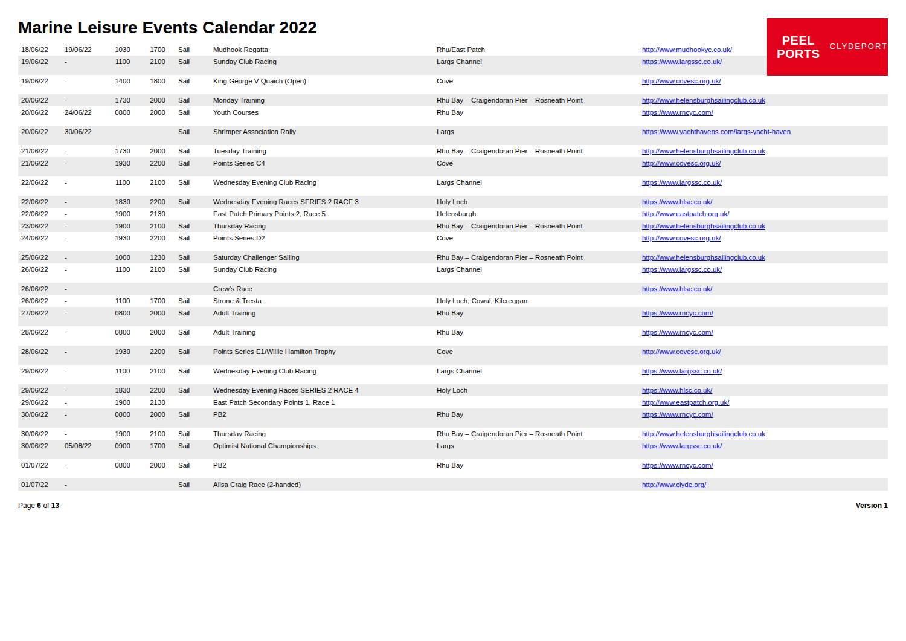PEEL PORTS
CLYDEPORT
Marine Leisure Events Calendar 2022
| 18/06/22 | 19/06/22 | 1030 | 1700 | Sail | Mudhook Regatta | Rhu/East Patch | http://www.mudhookyc.co.uk/ |
| 19/06/22 | - | 1100 | 2100 | Sail | Sunday Club Racing | Largs Channel | https://www.largssc.co.uk/ |
| 19/06/22 | - | 1400 | 1800 | Sail | King George V Quaich (Open) | Cove | http://www.covesc.org.uk/ |
| 20/06/22 | - | 1730 | 2000 | Sail | Monday Training | Rhu Bay – Craigendoran Pier – Rosneath Point | http://www.helensburghsailingclub.co.uk |
| 20/06/22 | 24/06/22 | 0800 | 2000 | Sail | Youth Courses | Rhu Bay | https://www.rncyc.com/ |
| 20/06/22 | 30/06/22 | | | Sail | Shrimper Association Rally | Largs | https://www.yachthavens.com/largs-yacht-haven |
| 21/06/22 | - | 1730 | 2000 | Sail | Tuesday Training | Rhu Bay – Craigendoran Pier – Rosneath Point | http://www.helensburghsailingclub.co.uk |
| 21/06/22 | - | 1930 | 2200 | Sail | Points Series C4 | Cove | http://www.covesc.org.uk/ |
| 22/06/22 | - | 1100 | 2100 | Sail | Wednesday Evening Club Racing | Largs Channel | https://www.largssc.co.uk/ |
| 22/06/22 | - | 1830 | 2200 | Sail | Wednesday Evening Races SERIES 2 RACE 3 | Holy Loch | https://www.hlsc.co.uk/ |
| 22/06/22 | - | 1900 | 2130 | | East Patch Primary Points 2, Race 5 | Helensburgh | http://www.eastpatch.org.uk/ |
| 23/06/22 | - | 1900 | 2100 | Sail | Thursday Racing | Rhu Bay – Craigendoran Pier – Rosneath Point | http://www.helensburghsailingclub.co.uk |
| 24/06/22 | - | 1930 | 2200 | Sail | Points Series D2 | Cove | http://www.covesc.org.uk/ |
| 25/06/22 | - | 1000 | 1230 | Sail | Saturday Challenger Sailing | Rhu Bay – Craigendoran Pier – Rosneath Point | http://www.helensburghsailingclub.co.uk |
| 26/06/22 | - | 1100 | 2100 | Sail | Sunday Club Racing | Largs Channel | https://www.largssc.co.uk/ |
| 26/06/22 | - | | | | Crew’s Race | | https://www.hlsc.co.uk/ |
| 26/06/22 | - | 1100 | 1700 | Sail | Strone & Tresta | Holy Loch, Cowal, Kilcreggan | |
| 27/06/22 | - | 0800 | 2000 | Sail | Adult Training | Rhu Bay | https://www.rncyc.com/ |
| 28/06/22 | - | 0800 | 2000 | Sail | Adult Training | Rhu Bay | https://www.rncyc.com/ |
| 28/06/22 | - | 1930 | 2200 | Sail | Points Series E1/Willie Hamilton Trophy | Cove | http://www.covesc.org.uk/ |
| 29/06/22 | - | 1100 | 2100 | Sail | Wednesday Evening Club Racing | Largs Channel | https://www.largssc.co.uk/ |
| 29/06/22 | - | 1830 | 2200 | Sail | Wednesday Evening Races SERIES 2 RACE 4 | Holy Loch | https://www.hlsc.co.uk/ |
| 29/06/22 | - | 1900 | 2130 | | East Patch Secondary Points 1, Race 1 | | http://www.eastpatch.org.uk/ |
| 30/06/22 | - | 0800 | 2000 | Sail | PB2 | Rhu Bay | https://www.rncyc.com/ |
| 30/06/22 | - | 1900 | 2100 | Sail | Thursday Racing | Rhu Bay – Craigendoran Pier – Rosneath Point | http://www.helensburghsailingclub.co.uk |
| 30/06/22 | 05/08/22 | 0900 | 1700 | Sail | Optimist National Championships | Largs | https://www.largssc.co.uk/ |
| 01/07/22 | - | 0800 | 2000 | Sail | PB2 | Rhu Bay | https://www.rncyc.com/ |
| 01/07/22 | - | | | Sail | Ailsa Craig Race (2-handed) | | http://www.clyde.org/ |
Page 6 of 13
Version 1